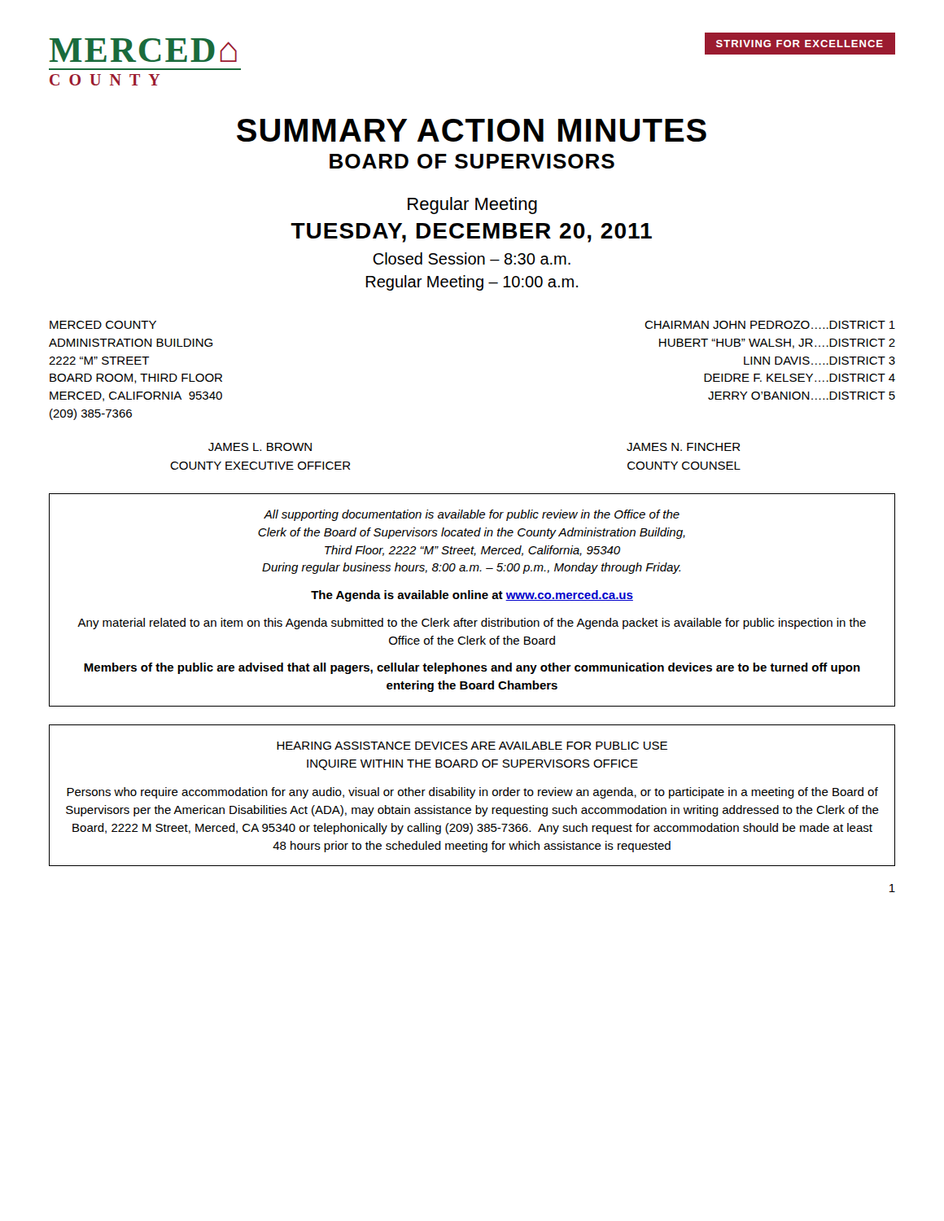MERCED⌂
COUNTY
STRIVING FOR EXCELLENCE
SUMMARY ACTION MINUTES
BOARD OF SUPERVISORS
Regular Meeting
TUESDAY, DECEMBER 20, 2011
Closed Session – 8:30 a.m.
Regular Meeting – 10:00 a.m.
| MERCED COUNTY | CHAIRMAN JOHN PEDROZO…..DISTRICT 1 |
| ADMINISTRATION BUILDING | HUBERT “HUB” WALSH, JR….DISTRICT 2 |
| 2222 “M” STREET | LINN DAVIS…..DISTRICT 3 |
| BOARD ROOM, THIRD FLOOR | DEIDRE F. KELSEY….DISTRICT 4 |
| MERCED, CALIFORNIA 95340 | JERRY O’BANION…..DISTRICT 5 |
| (209) 385-7366 | |
| JAMES L. BROWN | JAMES N. FINCHER |
| COUNTY EXECUTIVE OFFICER | COUNTY COUNSEL |
All supporting documentation is available for public review in the Office of the
Clerk of the Board of Supervisors located in the County Administration Building,
Third Floor, 2222 “M” Street, Merced, California, 95340
During regular business hours, 8:00 a.m. – 5:00 p.m., Monday through Friday.
The Agenda is available online at www.co.merced.ca.us
Any material related to an item on this Agenda submitted to the Clerk after distribution of the Agenda packet is available for public inspection in the Office of the Clerk of the Board
Members of the public are advised that all pagers, cellular telephones and any other communication devices are to be turned off upon entering the Board Chambers
HEARING ASSISTANCE DEVICES ARE AVAILABLE FOR PUBLIC USE
INQUIRE WITHIN THE BOARD OF SUPERVISORS OFFICE
Persons who require accommodation for any audio, visual or other disability in order to review an agenda, or to participate in a meeting of the Board of Supervisors per the American Disabilities Act (ADA), may obtain assistance by requesting such accommodation in writing addressed to the Clerk of the Board, 2222 M Street, Merced, CA 95340 or telephonically by calling (209) 385-7366. Any such request for accommodation should be made at least 48 hours prior to the scheduled meeting for which assistance is requested
1